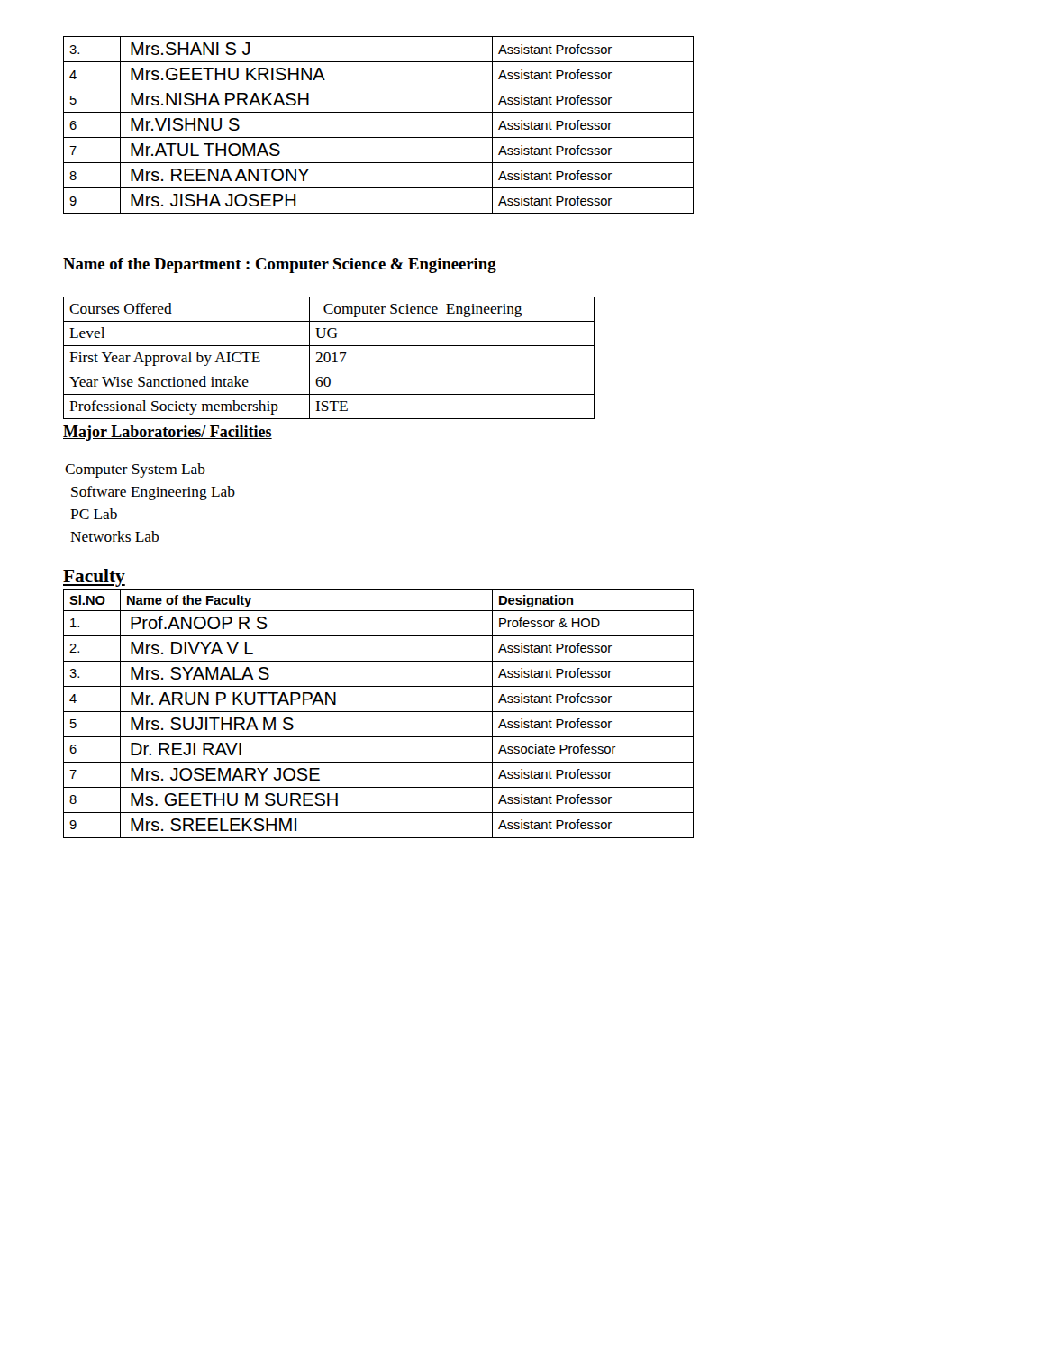| 3. | Mrs.SHANI S J | Assistant Professor |
| 4 | Mrs.GEETHU KRISHNA | Assistant Professor |
| 5 | Mrs.NISHA PRAKASH | Assistant Professor |
| 6 | Mr.VISHNU S | Assistant Professor |
| 7 | Mr.ATUL THOMAS | Assistant Professor |
| 8 | Mrs. REENA ANTONY | Assistant Professor |
| 9 | Mrs. JISHA JOSEPH | Assistant Professor |
Name of the Department : Computer Science & Engineering
| Courses Offered | Computer Science Engineering |
| Level | UG |
| First Year Approval by AICTE | 2017 |
| Year Wise Sanctioned intake | 60 |
| Professional Society membership | ISTE |
Major Laboratories/ Facilities
Computer System Lab
Software Engineering Lab
PC Lab
Networks Lab
Faculty
| Sl.NO | Name of the Faculty | Designation |
| --- | --- | --- |
| 1. | Prof.ANOOP R S | Professor & HOD |
| 2. | Mrs. DIVYA V L | Assistant Professor |
| 3. | Mrs. SYAMALA S | Assistant Professor |
| 4 | Mr. ARUN P KUTTAPPAN | Assistant Professor |
| 5 | Mrs. SUJITHRA M S | Assistant Professor |
| 6 | Dr. REJI RAVI | Associate Professor |
| 7 | Mrs. JOSEMARY JOSE | Assistant Professor |
| 8 | Ms. GEETHU M SURESH | Assistant Professor |
| 9 | Mrs. SREELEKSHMI | Assistant Professor |